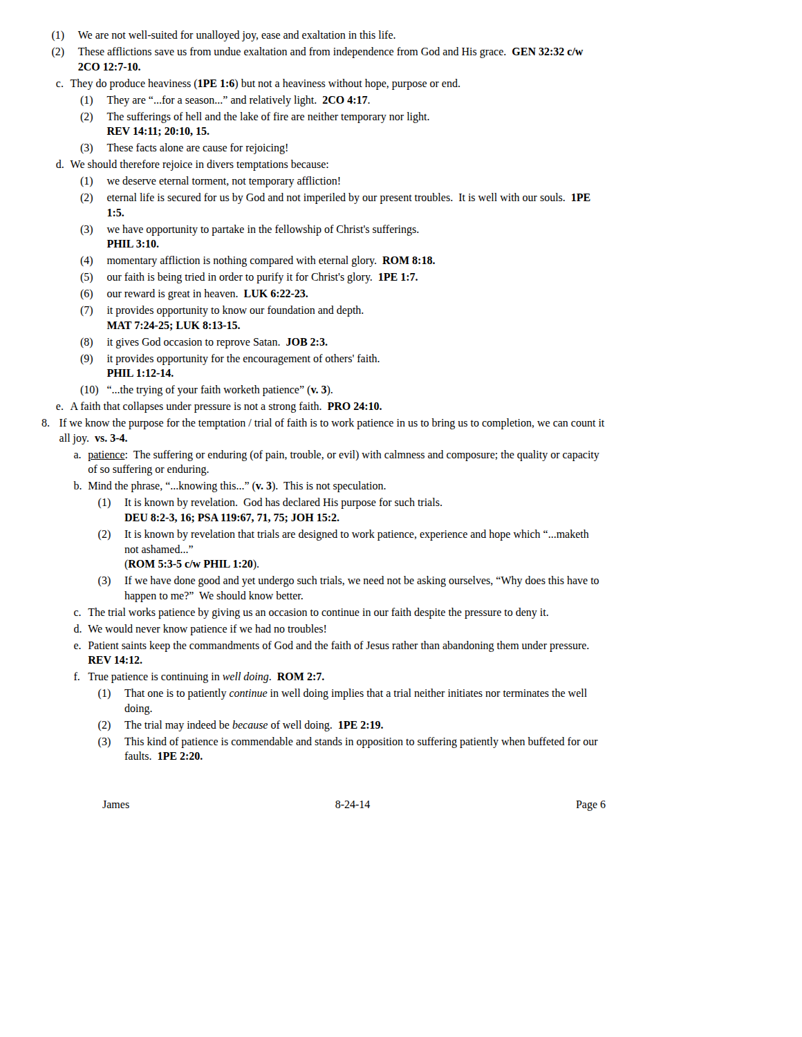(1) We are not well-suited for unalloyed joy, ease and exaltation in this life.
(2) These afflictions save us from undue exaltation and from independence from God and His grace. GEN 32:32 c/w 2CO 12:7-10.
c. They do produce heaviness (1PE 1:6) but not a heaviness without hope, purpose or end.
(1) They are “...for a season...” and relatively light. 2CO 4:17.
(2) The sufferings of hell and the lake of fire are neither temporary nor light.
REV 14:11; 20:10, 15.
(3) These facts alone are cause for rejoicing!
d. We should therefore rejoice in divers temptations because:
(1) we deserve eternal torment, not temporary affliction!
(2) eternal life is secured for us by God and not imperiled by our present troubles. It is well with our souls. 1PE 1:5.
(3) we have opportunity to partake in the fellowship of Christ's sufferings.
PHIL 3:10.
(4) momentary affliction is nothing compared with eternal glory. ROM 8:18.
(5) our faith is being tried in order to purify it for Christ's glory. 1PE 1:7.
(6) our reward is great in heaven. LUK 6:22-23.
(7) it provides opportunity to know our foundation and depth.
MAT 7:24-25; LUK 8:13-15.
(8) it gives God occasion to reprove Satan. JOB 2:3.
(9) it provides opportunity for the encouragement of others' faith.
PHIL 1:12-14.
(10)“...the trying of your faith worketh patience” (v. 3).
e. A faith that collapses under pressure is not a strong faith. PRO 24:10.
8. If we know the purpose for the temptation / trial of faith is to work patience in us to bring us to completion, we can count it all joy. vs. 3-4.
a. patience: The suffering or enduring (of pain, trouble, or evil) with calmness and composure; the quality or capacity of so suffering or enduring.
b. Mind the phrase, “...knowing this...” (v. 3). This is not speculation.
(1) It is known by revelation. God has declared His purpose for such trials.
DEU 8:2-3, 16; PSA 119:67, 71, 75; JOH 15:2.
(2) It is known by revelation that trials are designed to work patience, experience and hope which “...maketh not ashamed...”
(ROM 5:3-5 c/w PHIL 1:20).
(3) If we have done good and yet undergo such trials, we need not be asking ourselves, “Why does this have to happen to me?” We should know better.
c. The trial works patience by giving us an occasion to continue in our faith despite the pressure to deny it.
d. We would never know patience if we had no troubles!
e. Patient saints keep the commandments of God and the faith of Jesus rather than abandoning them under pressure. REV 14:12.
f. True patience is continuing in well doing. ROM 2:7.
(1) That one is to patiently continue in well doing implies that a trial neither initiates nor terminates the well doing.
(2) The trial may indeed be because of well doing. 1PE 2:19.
(3) This kind of patience is commendable and stands in opposition to suffering patiently when buffeted for our faults. 1PE 2:20.
James 8-24-14 Page 6